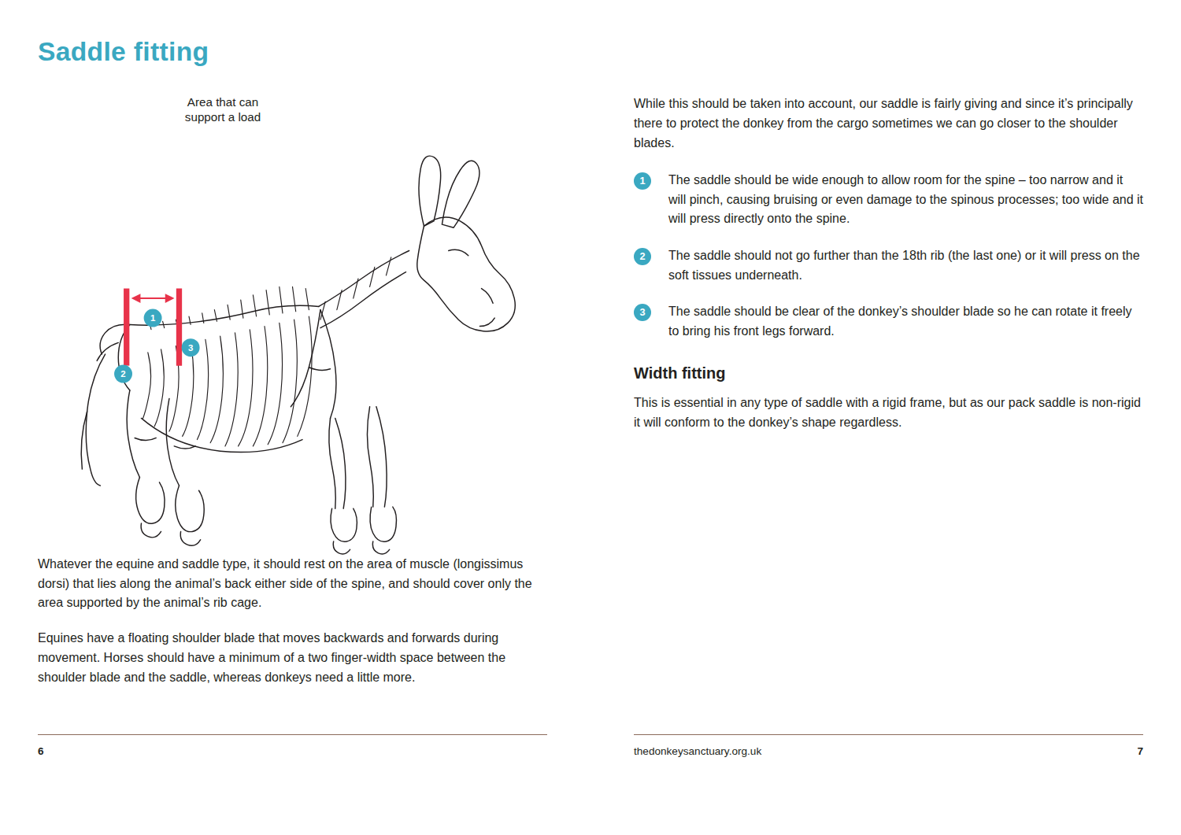Saddle fitting
Area that can
support a load
Skeletal diagram of a donkey showing the load-bearing area of the back Line drawing of a donkey skeleton in profile. A horizontal double-headed arrow spans the load-bearing section of the back between two vertical red markers. Marker 1 sits on the spine within the arrow span, marker 2 at the rear vertical line near the 18th rib, and marker 3 at the front vertical line near the shoulder blade. 1 2 3
Whatever the equine and saddle type, it should rest on the area of muscle (longissimus dorsi) that lies along the animal’s back either side of the spine, and should cover only the area supported by the animal’s rib cage.
Equines have a floating shoulder blade that moves backwards and forwards during movement. Horses should have a minimum of a two finger-width space between the shoulder blade and the saddle, whereas donkeys need a little more.
While this should be taken into account, our saddle is fairly giving and since it’s principally there to protect the donkey from the cargo sometimes we can go closer to the shoulder blades.
1 The saddle should be wide enough to allow room for the spine – too narrow and it will pinch, causing bruising or even damage to the spinous processes; too wide and it will press directly onto the spine.
2 The saddle should not go further than the 18th rib (the last one) or it will press on the soft tissues underneath.
3 The saddle should be clear of the donkey’s shoulder blade so he can rotate it freely to bring his front legs forward.
Width fitting
This is essential in any type of saddle with a rigid frame, but as our pack saddle is non-rigid it will conform to the donkey’s shape regardless.
6
thedonkeysanctuary.org.uk 7